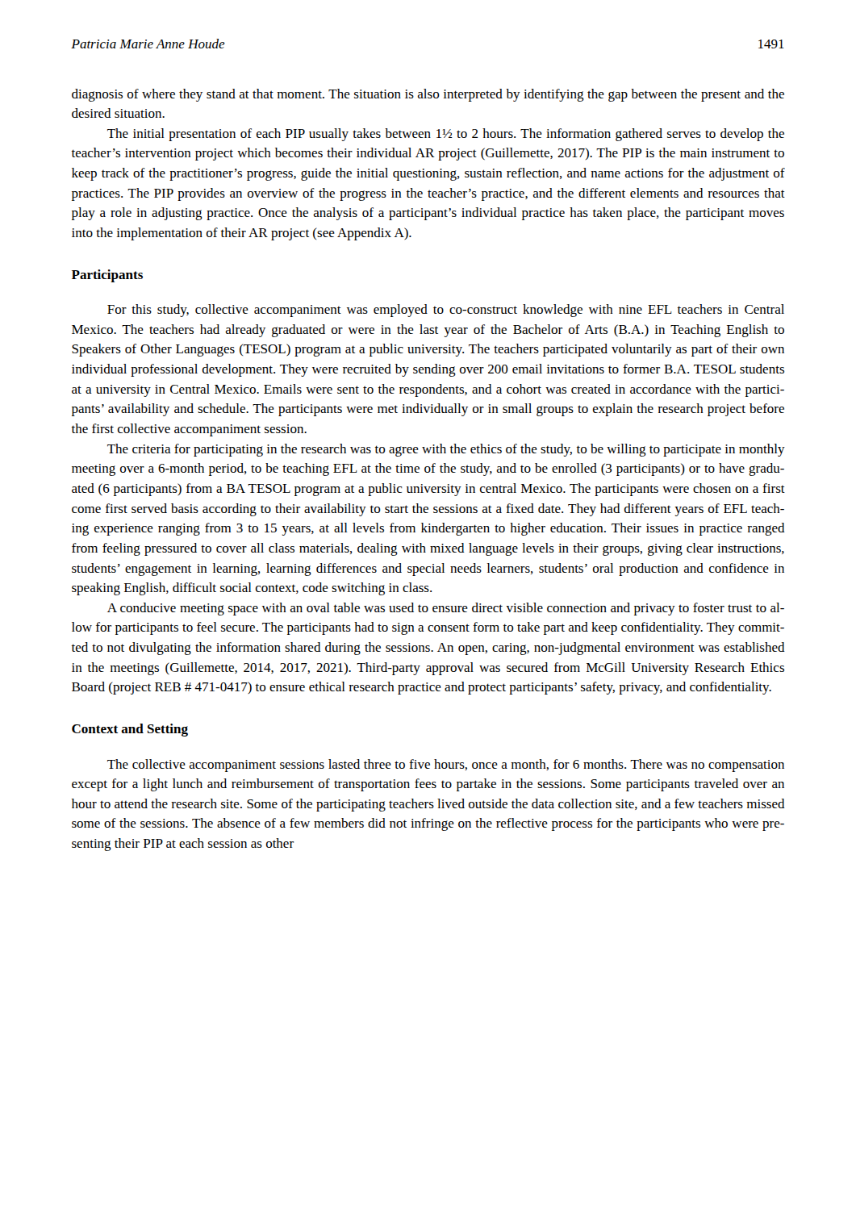Patricia Marie Anne Houde 1491
diagnosis of where they stand at that moment. The situation is also interpreted by identifying the gap between the present and the desired situation.
The initial presentation of each PIP usually takes between 1½ to 2 hours. The information gathered serves to develop the teacher’s intervention project which becomes their individual AR project (Guillemette, 2017). The PIP is the main instrument to keep track of the practitioner’s progress, guide the initial questioning, sustain reflection, and name actions for the adjustment of practices. The PIP provides an overview of the progress in the teacher’s practice, and the different elements and resources that play a role in adjusting practice. Once the analysis of a participant’s individual practice has taken place, the participant moves into the implementation of their AR project (see Appendix A).
Participants
For this study, collective accompaniment was employed to co-construct knowledge with nine EFL teachers in Central Mexico. The teachers had already graduated or were in the last year of the Bachelor of Arts (B.A.) in Teaching English to Speakers of Other Languages (TESOL) program at a public university. The teachers participated voluntarily as part of their own individual professional development. They were recruited by sending over 200 email invitations to former B.A. TESOL students at a university in Central Mexico. Emails were sent to the respondents, and a cohort was created in accordance with the participants’ availability and schedule. The participants were met individually or in small groups to explain the research project before the first collective accompaniment session.
The criteria for participating in the research was to agree with the ethics of the study, to be willing to participate in monthly meeting over a 6-month period, to be teaching EFL at the time of the study, and to be enrolled (3 participants) or to have graduated (6 participants) from a BA TESOL program at a public university in central Mexico. The participants were chosen on a first come first served basis according to their availability to start the sessions at a fixed date. They had different years of EFL teaching experience ranging from 3 to 15 years, at all levels from kindergarten to higher education. Their issues in practice ranged from feeling pressured to cover all class materials, dealing with mixed language levels in their groups, giving clear instructions, students’ engagement in learning, learning differences and special needs learners, students’ oral production and confidence in speaking English, difficult social context, code switching in class.
A conducive meeting space with an oval table was used to ensure direct visible connection and privacy to foster trust to allow for participants to feel secure. The participants had to sign a consent form to take part and keep confidentiality. They committed to not divulgating the information shared during the sessions. An open, caring, non-judgmental environment was established in the meetings (Guillemette, 2014, 2017, 2021). Third-party approval was secured from McGill University Research Ethics Board (project REB # 471-0417) to ensure ethical research practice and protect participants’ safety, privacy, and confidentiality.
Context and Setting
The collective accompaniment sessions lasted three to five hours, once a month, for 6 months. There was no compensation except for a light lunch and reimbursement of transportation fees to partake in the sessions. Some participants traveled over an hour to attend the research site. Some of the participating teachers lived outside the data collection site, and a few teachers missed some of the sessions. The absence of a few members did not infringe on the reflective process for the participants who were presenting their PIP at each session as other